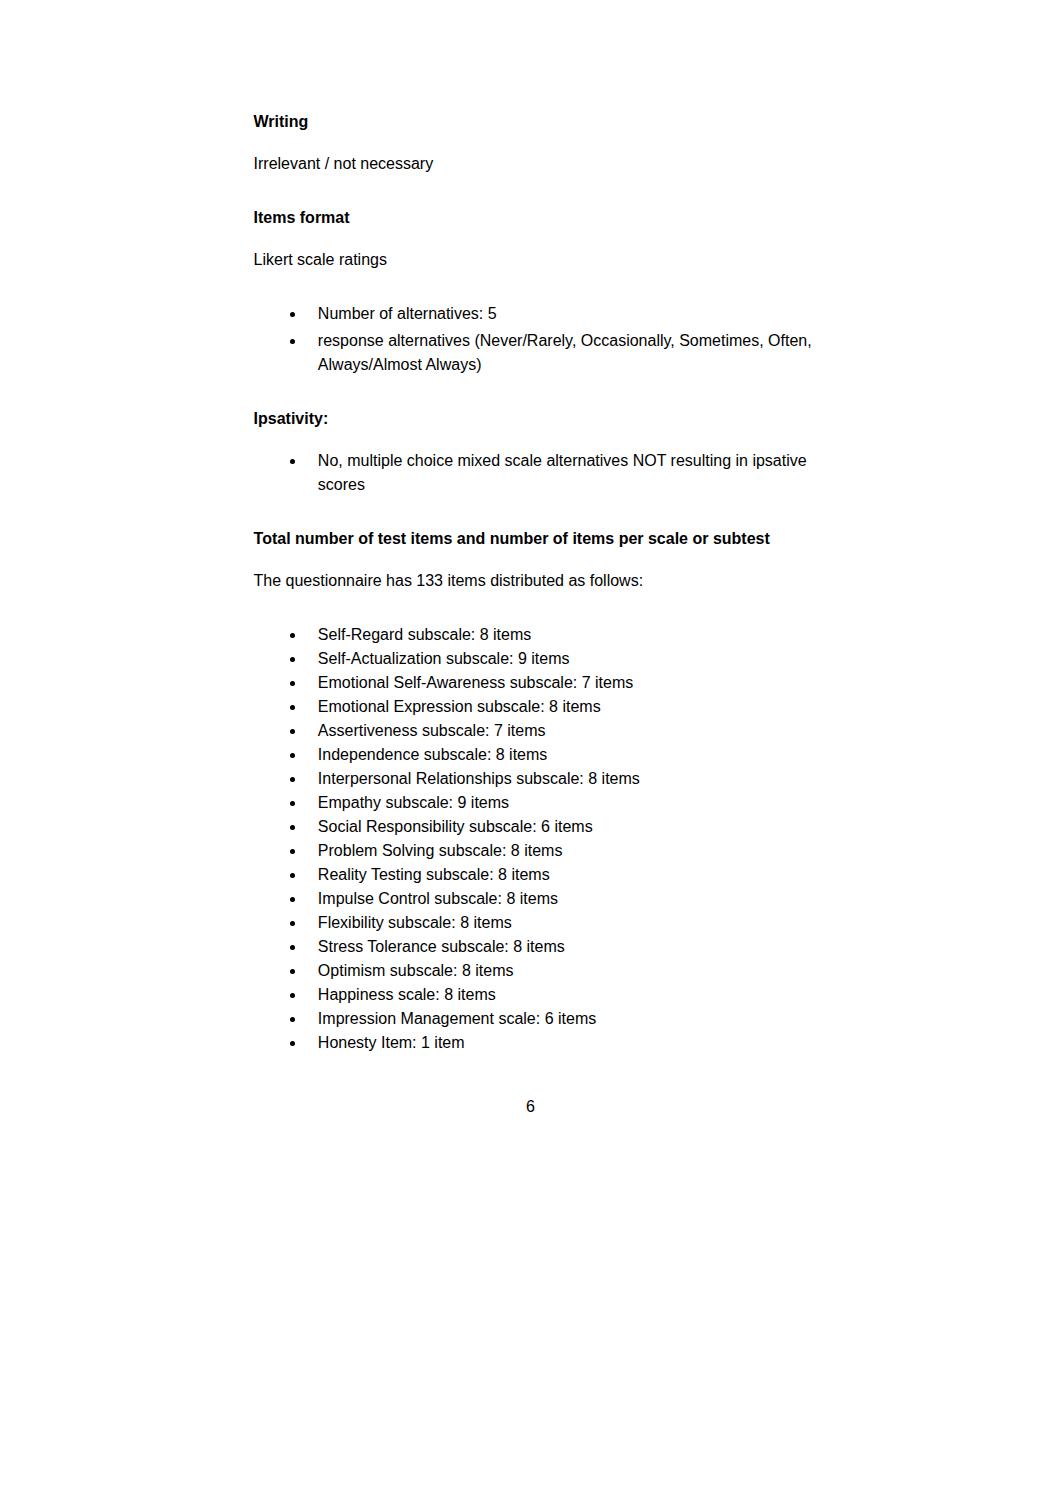Writing
Irrelevant / not necessary
Items format
Likert scale ratings
Number of alternatives: 5
response alternatives (Never/Rarely, Occasionally, Sometimes, Often, Always/Almost Always)
Ipsativity:
No, multiple choice mixed scale alternatives NOT resulting in ipsative scores
Total number of test items and number of items per scale or subtest
The questionnaire has 133 items distributed as follows:
Self-Regard subscale: 8 items
Self-Actualization subscale: 9 items
Emotional Self-Awareness subscale: 7 items
Emotional Expression subscale: 8 items
Assertiveness subscale: 7 items
Independence subscale: 8 items
Interpersonal Relationships subscale: 8 items
Empathy subscale: 9 items
Social Responsibility subscale: 6 items
Problem Solving subscale: 8 items
Reality Testing subscale: 8 items
Impulse Control subscale: 8 items
Flexibility subscale: 8 items
Stress Tolerance subscale: 8 items
Optimism subscale: 8 items
Happiness scale: 8 items
Impression Management scale: 6 items
Honesty Item: 1 item
6